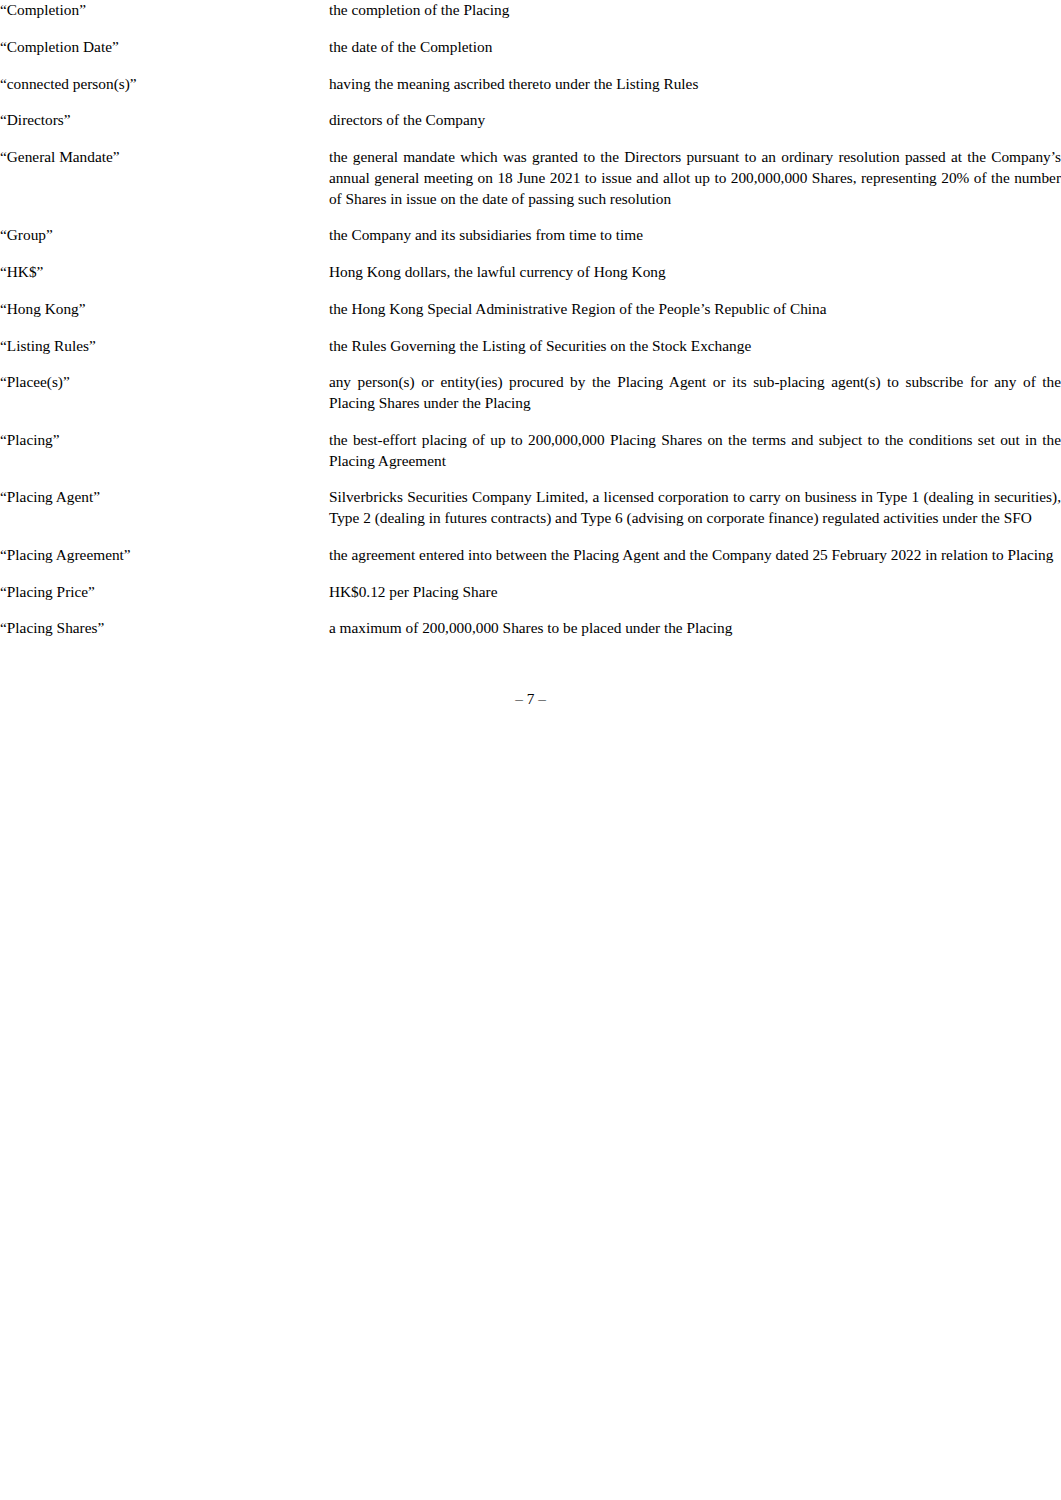| “Completion” | the completion of the Placing |
| “Completion Date” | the date of the Completion |
| “connected person(s)” | having the meaning ascribed thereto under the Listing Rules |
| “Directors” | directors of the Company |
| “General Mandate” | the general mandate which was granted to the Directors pursuant to an ordinary resolution passed at the Company’s annual general meeting on 18 June 2021 to issue and allot up to 200,000,000 Shares, representing 20% of the number of Shares in issue on the date of passing such resolution |
| “Group” | the Company and its subsidiaries from time to time |
| “HK$” | Hong Kong dollars, the lawful currency of Hong Kong |
| “Hong Kong” | the Hong Kong Special Administrative Region of the People’s Republic of China |
| “Listing Rules” | the Rules Governing the Listing of Securities on the Stock Exchange |
| “Placee(s)” | any person(s) or entity(ies) procured by the Placing Agent or its sub-placing agent(s) to subscribe for any of the Placing Shares under the Placing |
| “Placing” | the best-effort placing of up to 200,000,000 Placing Shares on the terms and subject to the conditions set out in the Placing Agreement |
| “Placing Agent” | Silverbricks Securities Company Limited, a licensed corporation to carry on business in Type 1 (dealing in securities), Type 2 (dealing in futures contracts) and Type 6 (advising on corporate finance) regulated activities under the SFO |
| “Placing Agreement” | the agreement entered into between the Placing Agent and the Company dated 25 February 2022 in relation to Placing |
| “Placing Price” | HK$0.12 per Placing Share |
| “Placing Shares” | a maximum of 200,000,000 Shares to be placed under the Placing |
– 7 –